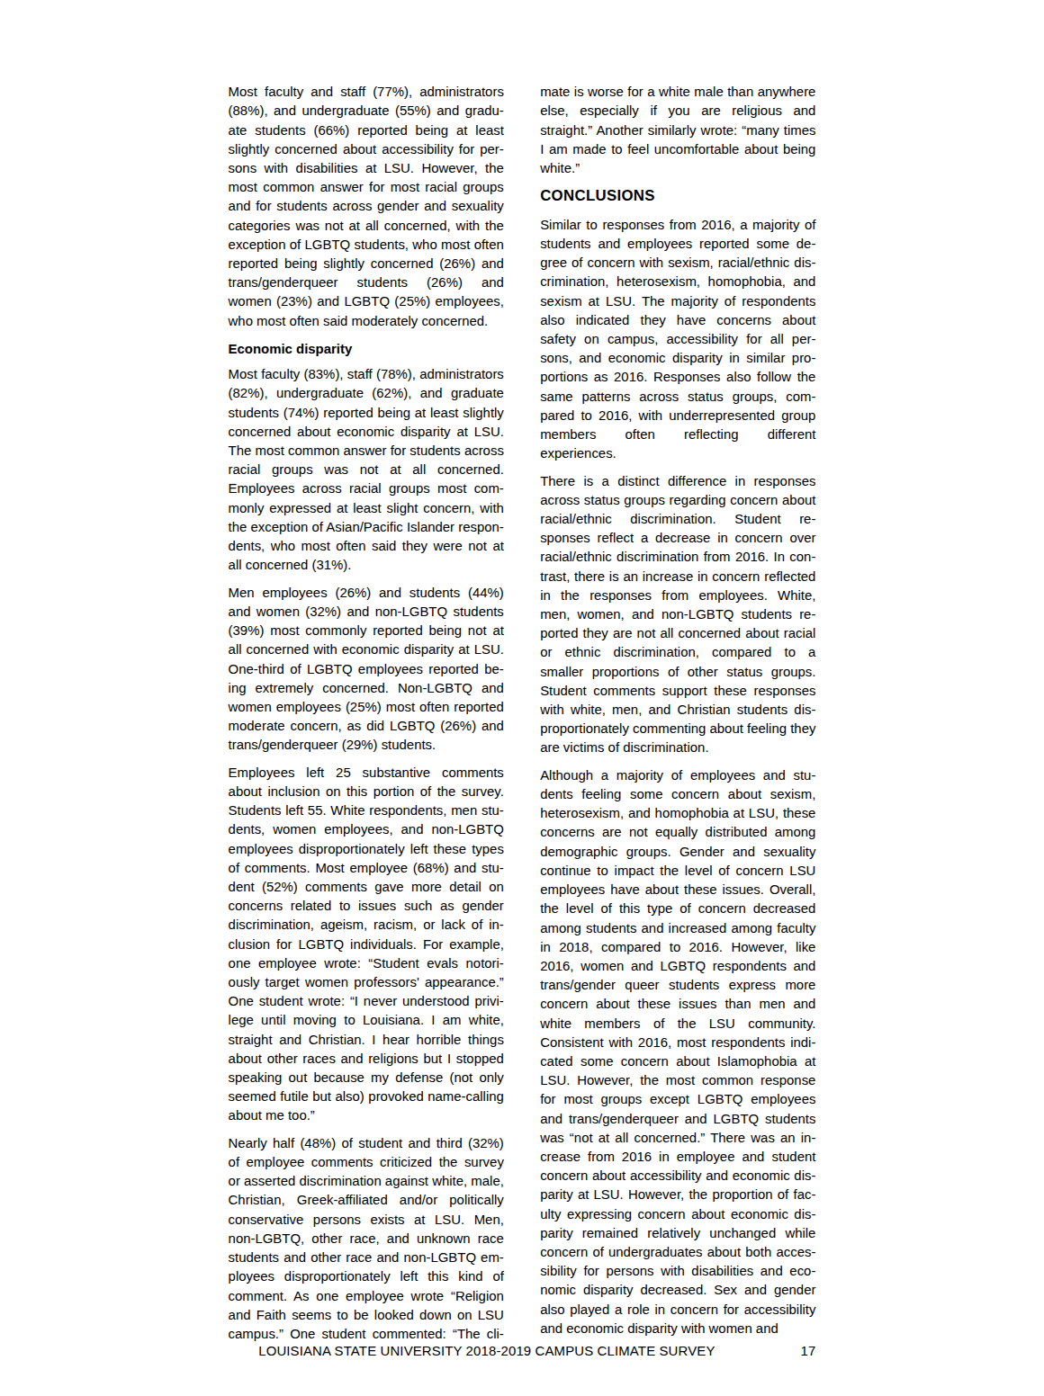Most faculty and staff (77%), administrators (88%), and undergraduate (55%) and graduate students (66%) reported being at least slightly concerned about accessibility for persons with disabilities at LSU. However, the most common answer for most racial groups and for students across gender and sexuality categories was not at all concerned, with the exception of LGBTQ students, who most often reported being slightly concerned (26%) and trans/genderqueer students (26%) and women (23%) and LGBTQ (25%) employees, who most often said moderately concerned.
Economic disparity
Most faculty (83%), staff (78%), administrators (82%), undergraduate (62%), and graduate students (74%) reported being at least slightly concerned about economic disparity at LSU. The most common answer for students across racial groups was not at all concerned. Employees across racial groups most commonly expressed at least slight concern, with the exception of Asian/Pacific Islander respondents, who most often said they were not at all concerned (31%).
Men employees (26%) and students (44%) and women (32%) and non-LGBTQ students (39%) most commonly reported being not at all concerned with economic disparity at LSU. One-third of LGBTQ employees reported being extremely concerned. Non-LGBTQ and women employees (25%) most often reported moderate concern, as did LGBTQ (26%) and trans/genderqueer (29%) students.
Employees left 25 substantive comments about inclusion on this portion of the survey. Students left 55. White respondents, men students, women employees, and non-LGBTQ employees disproportionately left these types of comments. Most employee (68%) and student (52%) comments gave more detail on concerns related to issues such as gender discrimination, ageism, racism, or lack of inclusion for LGBTQ individuals. For example, one employee wrote: “Student evals notoriously target women professors' appearance.” One student wrote: “I never understood privilege until moving to Louisiana. I am white, straight and Christian. I hear horrible things about other races and religions but I stopped speaking out because my defense (not only seemed futile but also) provoked name-calling about me too.”
Nearly half (48%) of student and third (32%) of employee comments criticized the survey or asserted discrimination against white, male, Christian, Greek-affiliated and/or politically conservative persons exists at LSU. Men, non-LGBTQ, other race, and unknown race students and other race and non-LGBTQ employees disproportionately left this kind of comment. As one employee wrote “Religion and Faith seems to be looked down on LSU campus.” One student commented: “The climate is worse for a white male than anywhere else, especially if you are religious and straight.” Another similarly wrote: “many times I am made to feel uncomfortable about being white.”
CONCLUSIONS
Similar to responses from 2016, a majority of students and employees reported some degree of concern with sexism, racial/ethnic discrimination, heterosexism, homophobia, and sexism at LSU. The majority of respondents also indicated they have concerns about safety on campus, accessibility for all persons, and economic disparity in similar proportions as 2016. Responses also follow the same patterns across status groups, compared to 2016, with underrepresented group members often reflecting different experiences.
There is a distinct difference in responses across status groups regarding concern about racial/ethnic discrimination. Student responses reflect a decrease in concern over racial/ethnic discrimination from 2016. In contrast, there is an increase in concern reflected in the responses from employees. White, men, women, and non-LGBTQ students reported they are not all concerned about racial or ethnic discrimination, compared to a smaller proportions of other status groups. Student comments support these responses with white, men, and Christian students disproportionately commenting about feeling they are victims of discrimination.
Although a majority of employees and students feeling some concern about sexism, heterosexism, and homophobia at LSU, these concerns are not equally distributed among demographic groups. Gender and sexuality continue to impact the level of concern LSU employees have about these issues. Overall, the level of this type of concern decreased among students and increased among faculty in 2018, compared to 2016. However, like 2016, women and LGBTQ respondents and trans/gender queer students express more concern about these issues than men and white members of the LSU community. Consistent with 2016, most respondents indicated some concern about Islamophobia at LSU. However, the most common response for most groups except LGBTQ employees and trans/genderqueer and LGBTQ students was “not at all concerned.” There was an increase from 2016 in employee and student concern about accessibility and economic disparity at LSU. However, the proportion of faculty expressing concern about economic disparity remained relatively unchanged while concern of undergraduates about both accessibility for persons with disabilities and economic disparity decreased. Sex and gender also played a role in concern for accessibility and economic disparity with women and
LOUISIANA STATE UNIVERSITY 2018-2019 CAMPUS CLIMATE SURVEY 17